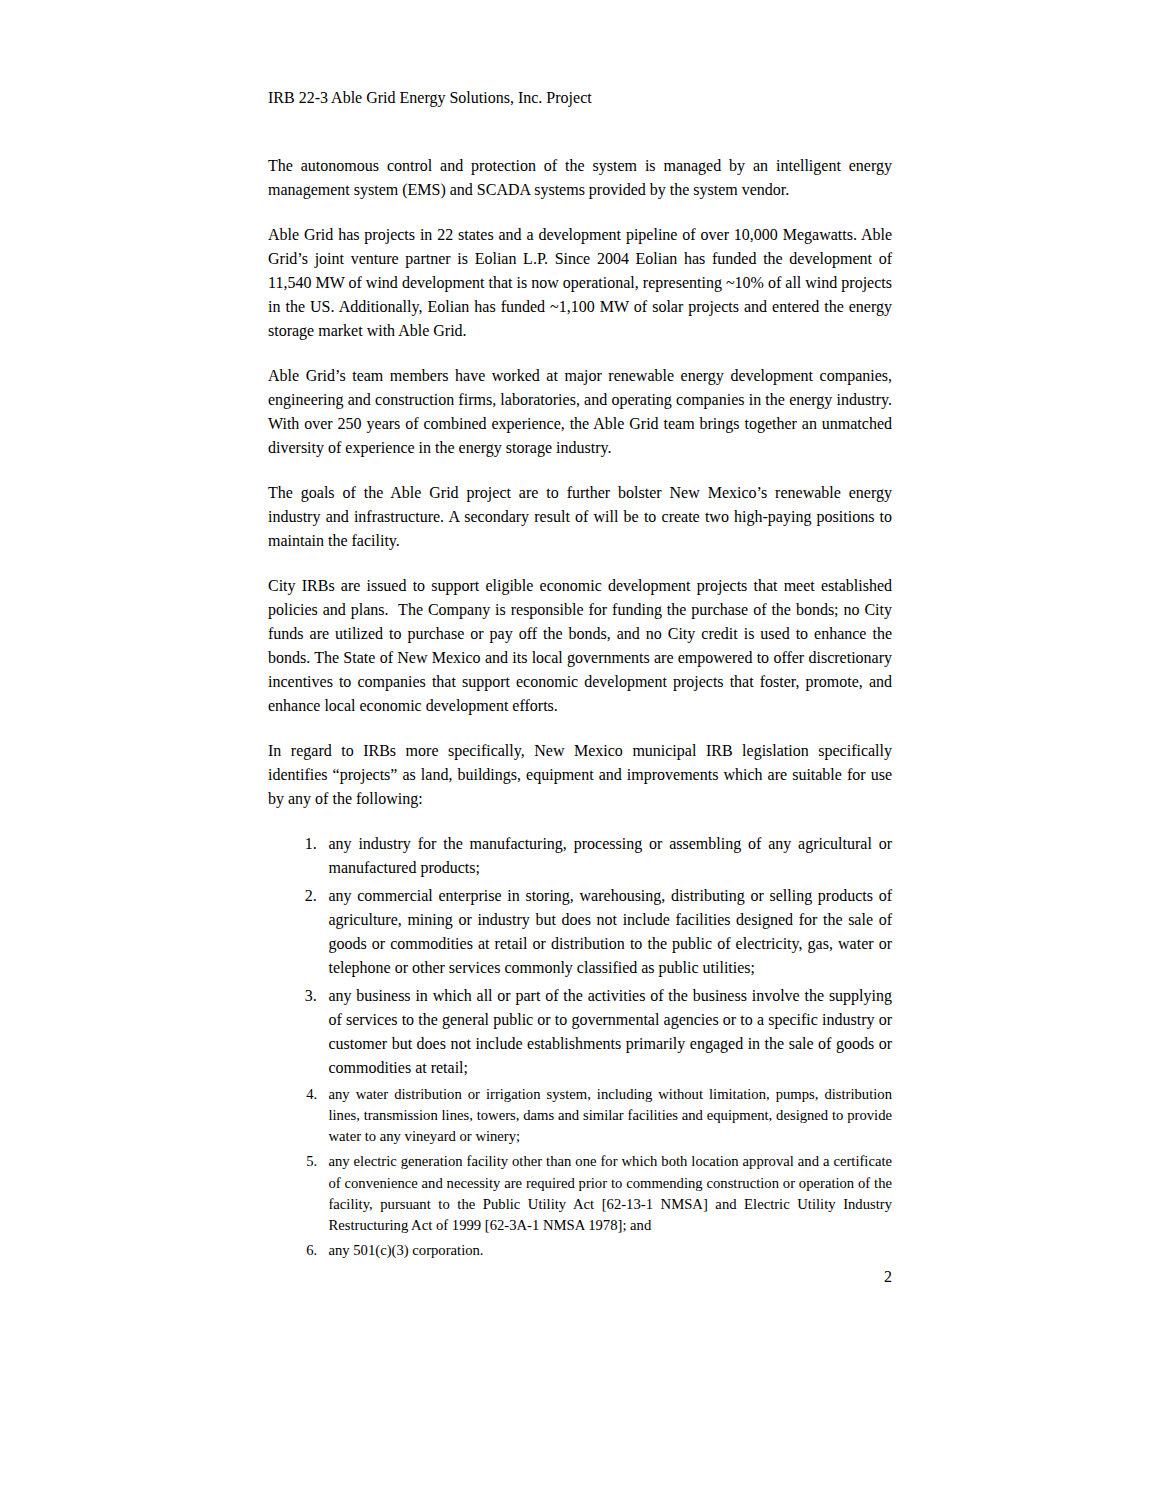IRB 22-3 Able Grid Energy Solutions, Inc. Project
The autonomous control and protection of the system is managed by an intelligent energy management system (EMS) and SCADA systems provided by the system vendor.
Able Grid has projects in 22 states and a development pipeline of over 10,000 Megawatts. Able Grid’s joint venture partner is Eolian L.P. Since 2004 Eolian has funded the development of 11,540 MW of wind development that is now operational, representing ~10% of all wind projects in the US. Additionally, Eolian has funded ~1,100 MW of solar projects and entered the energy storage market with Able Grid.
Able Grid’s team members have worked at major renewable energy development companies, engineering and construction firms, laboratories, and operating companies in the energy industry. With over 250 years of combined experience, the Able Grid team brings together an unmatched diversity of experience in the energy storage industry.
The goals of the Able Grid project are to further bolster New Mexico’s renewable energy industry and infrastructure. A secondary result of will be to create two high-paying positions to maintain the facility.
City IRBs are issued to support eligible economic development projects that meet established policies and plans. The Company is responsible for funding the purchase of the bonds; no City funds are utilized to purchase or pay off the bonds, and no City credit is used to enhance the bonds. The State of New Mexico and its local governments are empowered to offer discretionary incentives to companies that support economic development projects that foster, promote, and enhance local economic development efforts.
In regard to IRBs more specifically, New Mexico municipal IRB legislation specifically identifies “projects” as land, buildings, equipment and improvements which are suitable for use by any of the following:
any industry for the manufacturing, processing or assembling of any agricultural or manufactured products;
any commercial enterprise in storing, warehousing, distributing or selling products of agriculture, mining or industry but does not include facilities designed for the sale of goods or commodities at retail or distribution to the public of electricity, gas, water or telephone or other services commonly classified as public utilities;
any business in which all or part of the activities of the business involve the supplying of services to the general public or to governmental agencies or to a specific industry or customer but does not include establishments primarily engaged in the sale of goods or commodities at retail;
any water distribution or irrigation system, including without limitation, pumps, distribution lines, transmission lines, towers, dams and similar facilities and equipment, designed to provide water to any vineyard or winery;
any electric generation facility other than one for which both location approval and a certificate of convenience and necessity are required prior to commending construction or operation of the facility, pursuant to the Public Utility Act [62-13-1 NMSA] and Electric Utility Industry Restructuring Act of 1999 [62-3A-1 NMSA 1978]; and
any 501(c)(3) corporation.
2